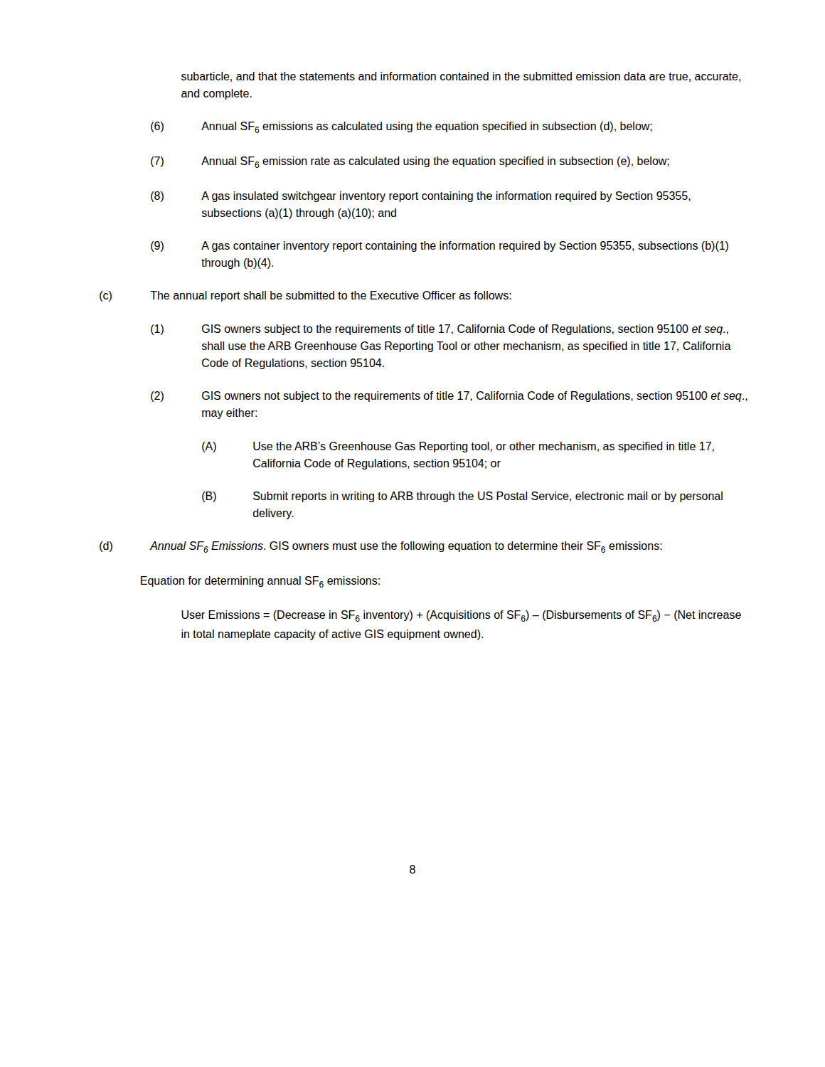subarticle, and that the statements and information contained in the submitted emission data are true, accurate, and complete.
(6)
Annual SF6 emissions as calculated using the equation specified in subsection (d), below;
(7)
Annual SF6 emission rate as calculated using the equation specified in subsection (e), below;
(8)
A gas insulated switchgear inventory report containing the information required by Section 95355, subsections (a)(1) through (a)(10); and
(9)
A gas container inventory report containing the information required by Section 95355, subsections (b)(1) through (b)(4).
(c)
The annual report shall be submitted to the Executive Officer as follows:
(1)
GIS owners subject to the requirements of title 17, California Code of Regulations, section 95100 et seq., shall use the ARB Greenhouse Gas Reporting Tool or other mechanism, as specified in title 17, California Code of Regulations, section 95104.
(2)
GIS owners not subject to the requirements of title 17, California Code of Regulations, section 95100 et seq., may either:
(A)
Use the ARB’s Greenhouse Gas Reporting tool, or other mechanism, as specified in title 17, California Code of Regulations, section 95104; or
(B)
Submit reports in writing to ARB through the US Postal Service, electronic mail or by personal delivery.
(d)
Annual SF6 Emissions. GIS owners must use the following equation to determine their SF6 emissions:
Equation for determining annual SF6 emissions:
User Emissions = (Decrease in SF6 inventory) + (Acquisitions of SF6) – (Disbursements of SF6) − (Net increase in total nameplate capacity of active GIS equipment owned).
8